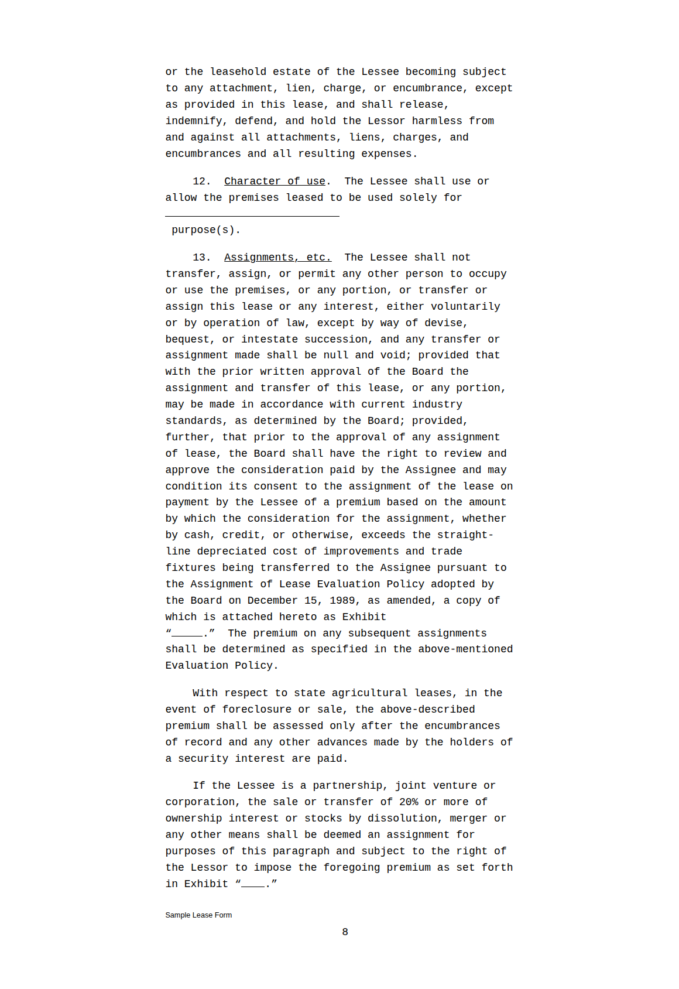or the leasehold estate of the Lessee becoming subject to any attachment, lien, charge, or encumbrance, except as provided in this lease, and shall release, indemnify, defend, and hold the Lessor harmless from and against all attachments, liens, charges, and encumbrances and all resulting expenses.
12. Character of use. The Lessee shall use or allow the premises leased to be used solely for
purpose(s).
13. Assignments, etc. The Lessee shall not transfer, assign, or permit any other person to occupy or use the premises, or any portion, or transfer or assign this lease or any interest, either voluntarily or by operation of law, except by way of devise, bequest, or intestate succession, and any transfer or assignment made shall be null and void; provided that with the prior written approval of the Board the assignment and transfer of this lease, or any portion, may be made in accordance with current industry standards, as determined by the Board; provided, further, that prior to the approval of any assignment of lease, the Board shall have the right to review and approve the consideration paid by the Assignee and may condition its consent to the assignment of the lease on payment by the Lessee of a premium based on the amount by which the consideration for the assignment, whether by cash, credit, or otherwise, exceeds the straight-line depreciated cost of improvements and trade fixtures being transferred to the Assignee pursuant to the Assignment of Lease Evaluation Policy adopted by the Board on December 15, 1989, as amended, a copy of which is attached hereto as Exhibit
“ .” The premium on any subsequent assignments shall be determined as specified in the above-mentioned Evaluation Policy.
With respect to state agricultural leases, in the event of foreclosure or sale, the above-described premium shall be assessed only after the encumbrances of record and any other advances made by the holders of a security interest are paid.
If the Lessee is a partnership, joint venture or corporation, the sale or transfer of 20% or more of ownership interest or stocks by dissolution, merger or any other means shall be deemed an assignment for purposes of this paragraph and subject to the right of the Lessor to impose the foregoing premium as set forth in Exhibit “ .”
Sample Lease Form
8